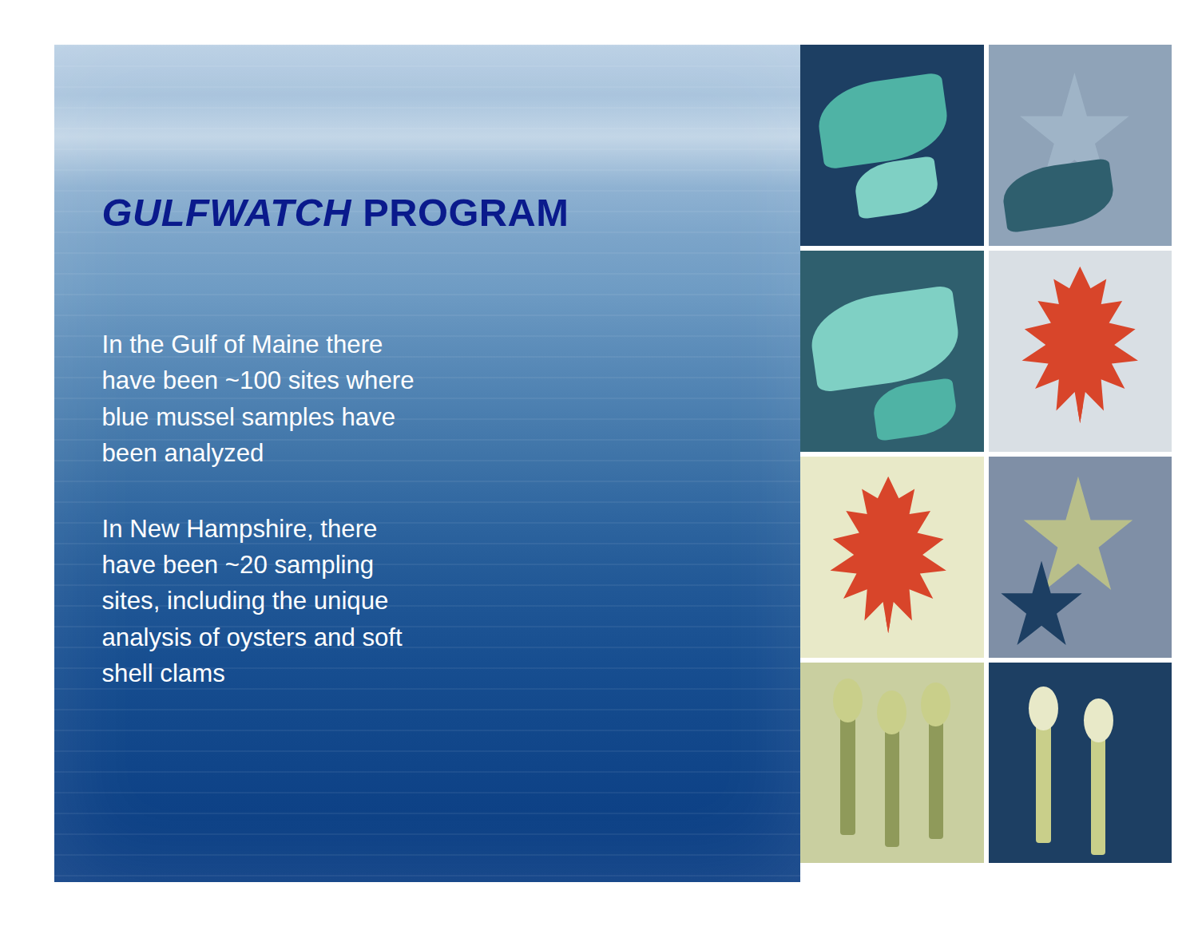GULFWATCH PROGRAM
In the Gulf of Maine there have been ~100 sites where blue mussel samples have been analyzed
In New Hampshire, there have been ~20 sampling sites, including the unique analysis of oysters and soft shell clams